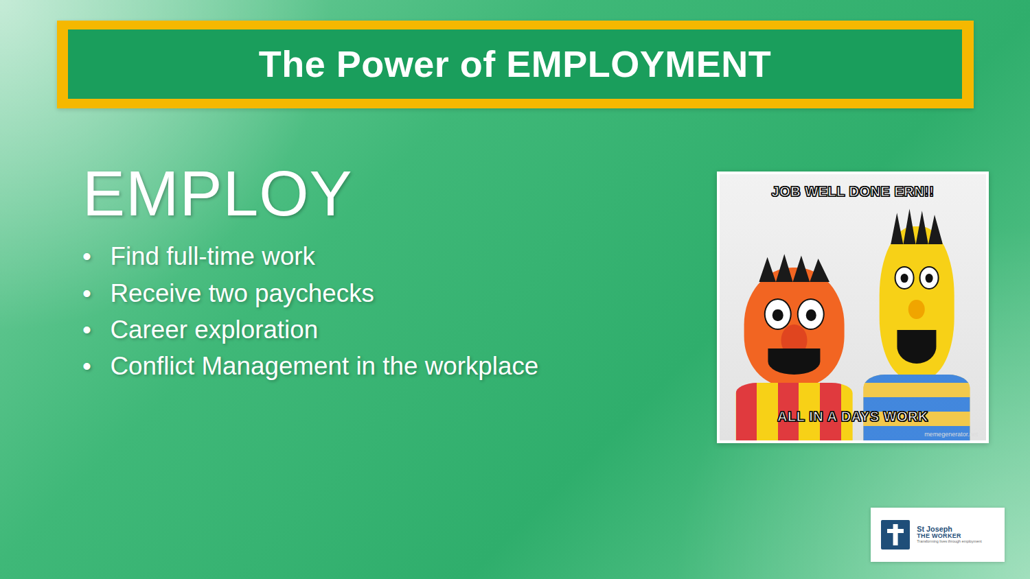The Power of EMPLOYMENT
EMPLOY
Find full-time work
Receive two paychecks
Career exploration
Conflict Management in the workplace
Job well done Ern!!
All in a days work
memegenerator.net
St Joseph
THE WORKER
Transforming lives through employment